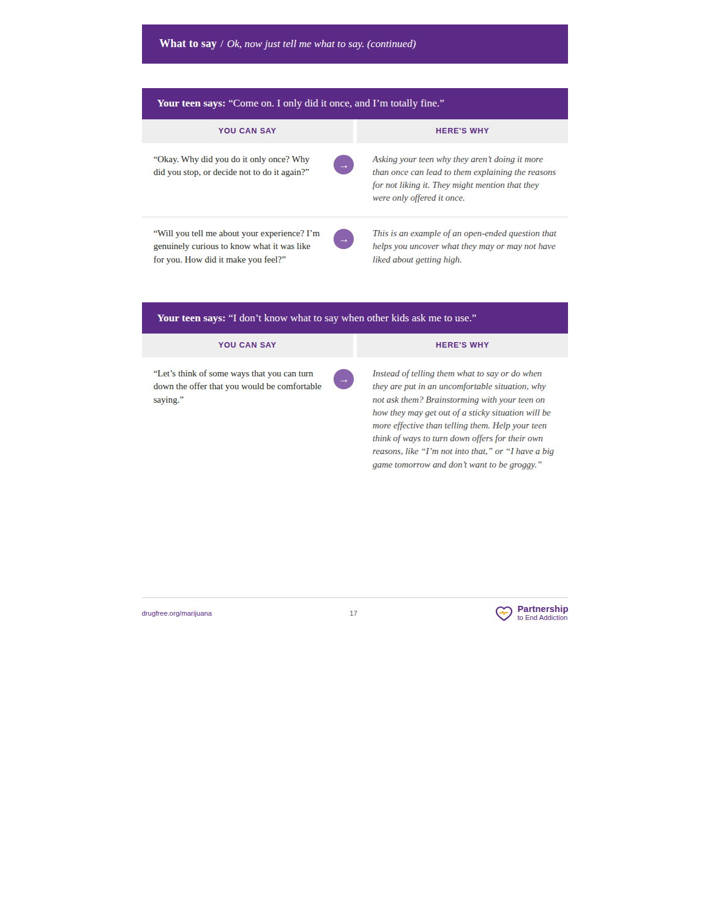What to say/Ok, now just tell me what to say. (continued)
Your teen says: “Come on. I only did it once, and I’m totally fine.”
| You can say | Here's why |
| --- | --- |
| “Okay. Why did you do it only once? Why did you stop, or decide not to do it again?” → | Asking your teen why they aren’t doing it more than once can lead to them explaining the reasons for not liking it. They might mention that they were only offered it once. |
| “Will you tell me about your experience? I’m genuinely curious to know what it was like for you. How did it make you feel?” → | This is an example of an open-ended question that helps you uncover what they may or may not have liked about getting high. |
Your teen says: “I don’t know what to say when other kids ask me to use.”
| You can say | Here's why |
| --- | --- |
| “Let’s think of some ways that you can turn down the offer that you would be comfortable saying.” → | Instead of telling them what to say or do when they are put in an uncomfortable situation, why not ask them? Brainstorming with your teen on how they may get out of a sticky situation will be more effective than telling them. Help your teen think of ways to turn down offers for their own reasons, like “I’m not into that,” or “I have a big game tomorrow and don’t want to be groggy.” |
drugfree.org/marijuana
17
Partnership
to End Addiction